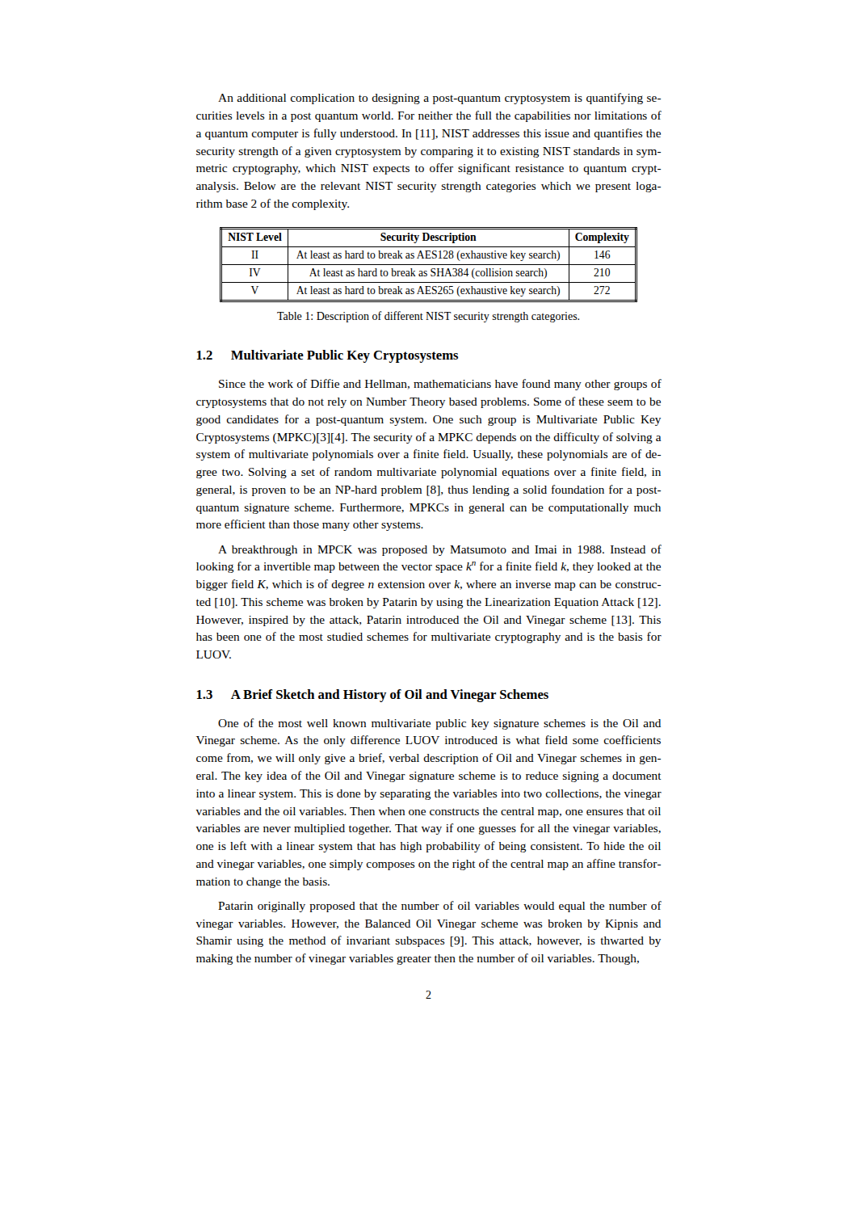An additional complication to designing a post-quantum cryptosystem is quantifying securities levels in a post quantum world. For neither the full the capabilities nor limitations of a quantum computer is fully understood. In [11], NIST addresses this issue and quantifies the security strength of a given cryptosystem by comparing it to existing NIST standards in symmetric cryptography, which NIST expects to offer significant resistance to quantum cryptanalysis. Below are the relevant NIST security strength categories which we present logarithm base 2 of the complexity.
| NIST Level | Security Description | Complexity |
| --- | --- | --- |
| II | At least as hard to break as AES128 (exhaustive key search) | 146 |
| IV | At least as hard to break as SHA384 (collision search) | 210 |
| V | At least as hard to break as AES265 (exhaustive key search) | 272 |
Table 1: Description of different NIST security strength categories.
1.2 Multivariate Public Key Cryptosystems
Since the work of Diffie and Hellman, mathematicians have found many other groups of cryptosystems that do not rely on Number Theory based problems. Some of these seem to be good candidates for a post-quantum system. One such group is Multivariate Public Key Cryptosystems (MPKC)[3][4]. The security of a MPKC depends on the difficulty of solving a system of multivariate polynomials over a finite field. Usually, these polynomials are of degree two. Solving a set of random multivariate polynomial equations over a finite field, in general, is proven to be an NP-hard problem [8], thus lending a solid foundation for a post-quantum signature scheme. Furthermore, MPKCs in general can be computationally much more efficient than those many other systems.
A breakthrough in MPCK was proposed by Matsumoto and Imai in 1988. Instead of looking for a invertible map between the vector space kn for a finite field k, they looked at the bigger field K, which is of degree n extension over k, where an inverse map can be constructed [10]. This scheme was broken by Patarin by using the Linearization Equation Attack [12]. However, inspired by the attack, Patarin introduced the Oil and Vinegar scheme [13]. This has been one of the most studied schemes for multivariate cryptography and is the basis for LUOV.
1.3 A Brief Sketch and History of Oil and Vinegar Schemes
One of the most well known multivariate public key signature schemes is the Oil and Vinegar scheme. As the only difference LUOV introduced is what field some coefficients come from, we will only give a brief, verbal description of Oil and Vinegar schemes in general. The key idea of the Oil and Vinegar signature scheme is to reduce signing a document into a linear system. This is done by separating the variables into two collections, the vinegar variables and the oil variables. Then when one constructs the central map, one ensures that oil variables are never multiplied together. That way if one guesses for all the vinegar variables, one is left with a linear system that has high probability of being consistent. To hide the oil and vinegar variables, one simply composes on the right of the central map an affine transformation to change the basis.
Patarin originally proposed that the number of oil variables would equal the number of vinegar variables. However, the Balanced Oil Vinegar scheme was broken by Kipnis and Shamir using the method of invariant subspaces [9]. This attack, however, is thwarted by making the number of vinegar variables greater then the number of oil variables. Though,
2